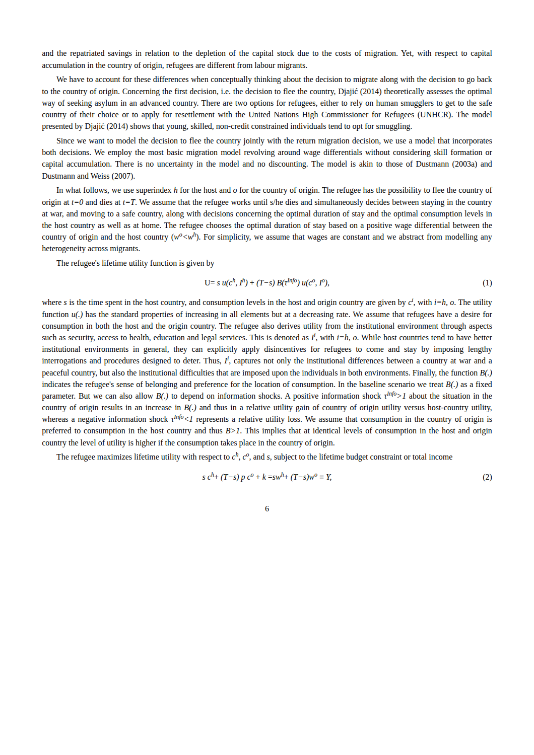and the repatriated savings in relation to the depletion of the capital stock due to the costs of migration. Yet, with respect to capital accumulation in the country of origin, refugees are different from labour migrants.
We have to account for these differences when conceptually thinking about the decision to migrate along with the decision to go back to the country of origin. Concerning the first decision, i.e. the decision to flee the country, Djajić (2014) theoretically assesses the optimal way of seeking asylum in an advanced country. There are two options for refugees, either to rely on human smugglers to get to the safe country of their choice or to apply for resettlement with the United Nations High Commissioner for Refugees (UNHCR). The model presented by Djajić (2014) shows that young, skilled, non-credit constrained individuals tend to opt for smuggling.
Since we want to model the decision to flee the country jointly with the return migration decision, we use a model that incorporates both decisions. We employ the most basic migration model revolving around wage differentials without considering skill formation or capital accumulation. There is no uncertainty in the model and no discounting. The model is akin to those of Dustmann (2003a) and Dustmann and Weiss (2007).
In what follows, we use superindex h for the host and o for the country of origin. The refugee has the possibility to flee the country of origin at t=0 and dies at t=T. We assume that the refugee works until s/he dies and simultaneously decides between staying in the country at war, and moving to a safe country, along with decisions concerning the optimal duration of stay and the optimal consumption levels in the host country as well as at home. The refugee chooses the optimal duration of stay based on a positive wage differential between the country of origin and the host country (wo<wh). For simplicity, we assume that wages are constant and we abstract from modelling any heterogeneity across migrants.
The refugee's lifetime utility function is given by
U= s u(ch, Ih) + (T−s) B(τInfo) u(co, Io),(1)
where s is the time spent in the host country, and consumption levels in the host and origin country are given by ci, with i=h, o. The utility function u(.) has the standard properties of increasing in all elements but at a decreasing rate. We assume that refugees have a desire for consumption in both the host and the origin country. The refugee also derives utility from the institutional environment through aspects such as security, access to health, education and legal services. This is denoted as Ii, with i=h, o. While host countries tend to have better institutional environments in general, they can explicitly apply disincentives for refugees to come and stay by imposing lengthy interrogations and procedures designed to deter. Thus, Ii, captures not only the institutional differences between a country at war and a peaceful country, but also the institutional difficulties that are imposed upon the individuals in both environments. Finally, the function B(.) indicates the refugee's sense of belonging and preference for the location of consumption. In the baseline scenario we treat B(.) as a fixed parameter. But we can also allow B(.) to depend on information shocks. A positive information shock τInfo>1 about the situation in the country of origin results in an increase in B(.) and thus in a relative utility gain of country of origin utility versus host-country utility, whereas a negative information shock τInfo<1 represents a relative utility loss. We assume that consumption in the country of origin is preferred to consumption in the host country and thus B>1. This implies that at identical levels of consumption in the host and origin country the level of utility is higher if the consumption takes place in the country of origin.
The refugee maximizes lifetime utility with respect to ch, co, and s, subject to the lifetime budget constraint or total income
s ch+ (T−s) p co + k =swh+ (T−s)wo ≡ Y,(2)
6